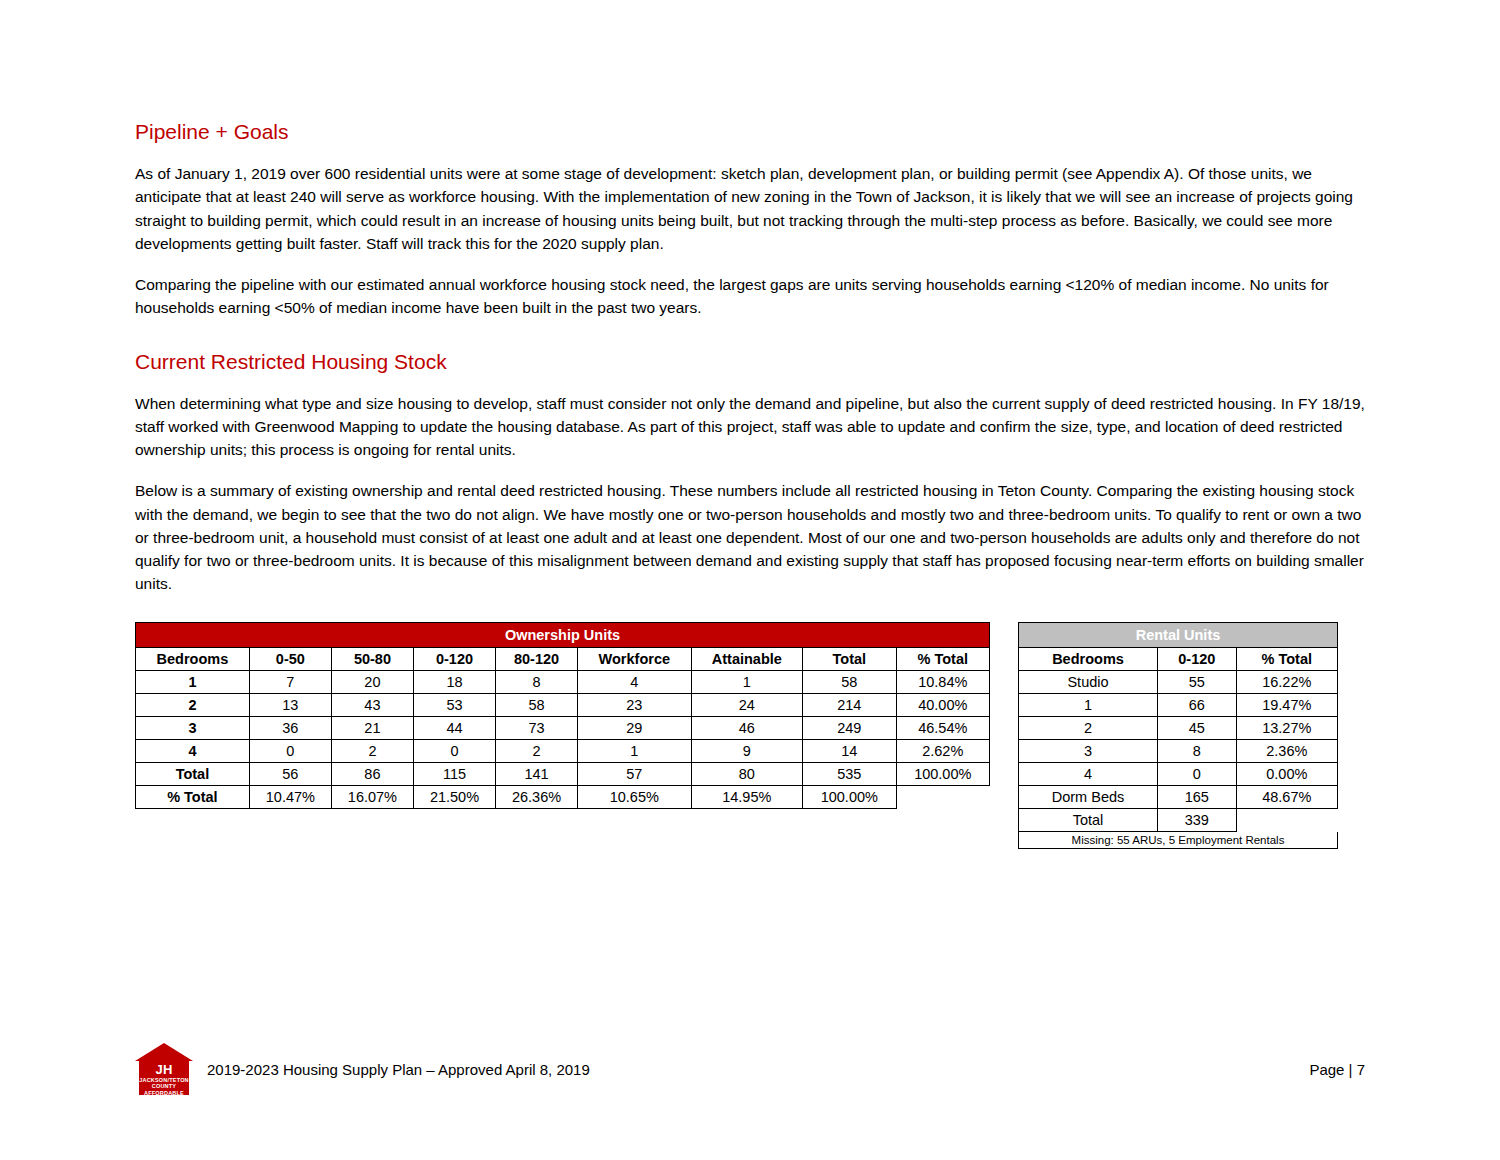Pipeline + Goals
As of January 1, 2019 over 600 residential units were at some stage of development: sketch plan, development plan, or building permit (see Appendix A). Of those units, we anticipate that at least 240 will serve as workforce housing. With the implementation of new zoning in the Town of Jackson, it is likely that we will see an increase of projects going straight to building permit, which could result in an increase of housing units being built, but not tracking through the multi-step process as before. Basically, we could see more developments getting built faster. Staff will track this for the 2020 supply plan.
Comparing the pipeline with our estimated annual workforce housing stock need, the largest gaps are units serving households earning <120% of median income. No units for households earning <50% of median income have been built in the past two years.
Current Restricted Housing Stock
When determining what type and size housing to develop, staff must consider not only the demand and pipeline, but also the current supply of deed restricted housing. In FY 18/19, staff worked with Greenwood Mapping to update the housing database. As part of this project, staff was able to update and confirm the size, type, and location of deed restricted ownership units; this process is ongoing for rental units.
Below is a summary of existing ownership and rental deed restricted housing. These numbers include all restricted housing in Teton County. Comparing the existing housing stock with the demand, we begin to see that the two do not align. We have mostly one or two-person households and mostly two and three-bedroom units. To qualify to rent or own a two or three-bedroom unit, a household must consist of at least one adult and at least one dependent. Most of our one and two-person households are adults only and therefore do not qualify for two or three-bedroom units. It is because of this misalignment between demand and existing supply that staff has proposed focusing near-term efforts on building smaller units.
| Ownership Units |
| Bedrooms | 0-50 | 50-80 | 0-120 | 80-120 | Workforce | Attainable | Total | % Total |
| 1 | 7 | 20 | 18 | 8 | 4 | 1 | 58 | 10.84% |
| 2 | 13 | 43 | 53 | 58 | 23 | 24 | 214 | 40.00% |
| 3 | 36 | 21 | 44 | 73 | 29 | 46 | 249 | 46.54% |
| 4 | 0 | 2 | 0 | 2 | 1 | 9 | 14 | 2.62% |
| Total | 56 | 86 | 115 | 141 | 57 | 80 | 535 | 100.00% |
| % Total | 10.47% | 16.07% | 21.50% | 26.36% | 10.65% | 14.95% | 100.00% | |
| Rental Units |
| Bedrooms | 0-120 | % Total |
| Studio | 55 | 16.22% |
| 1 | 66 | 19.47% |
| 2 | 45 | 13.27% |
| 3 | 8 | 2.36% |
| 4 | 0 | 0.00% |
| Dorm Beds | 165 | 48.67% |
| Total | 339 | |
Missing: 55 ARUs, 5 Employment Rentals
JH JACKSON/TETON COUNTY
AFFORDABLE HOUSING
2019-2023 Housing Supply Plan – Approved April 8, 2019
Page | 7